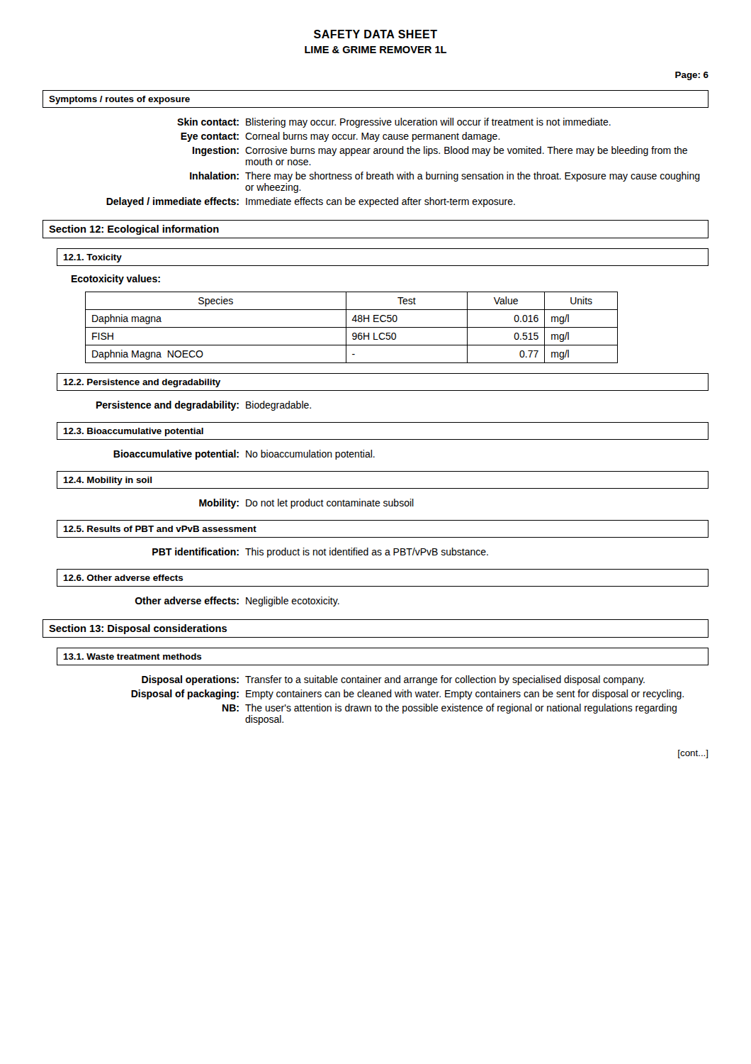SAFETY DATA SHEET
LIME & GRIME REMOVER 1L
Page: 6
Symptoms / routes of exposure
| Skin contact: | Blistering may occur. Progressive ulceration will occur if treatment is not immediate. |
| Eye contact: | Corneal burns may occur. May cause permanent damage. |
| Ingestion: | Corrosive burns may appear around the lips. Blood may be vomited. There may be bleeding from the mouth or nose. |
| Inhalation: | There may be shortness of breath with a burning sensation in the throat. Exposure may cause coughing or wheezing. |
| Delayed / immediate effects: | Immediate effects can be expected after short-term exposure. |
Section 12: Ecological information
12.1. Toxicity
Ecotoxicity values:
| Species | Test | Value | Units |
| --- | --- | --- | --- |
| Daphnia magna | 48H EC50 | 0.016 | mg/l |
| FISH | 96H LC50 | 0.515 | mg/l |
| Daphnia Magna NOECO | - | 0.77 | mg/l |
12.2. Persistence and degradability
| Persistence and degradability: | Biodegradable. |
12.3. Bioaccumulative potential
| Bioaccumulative potential: | No bioaccumulation potential. |
12.4. Mobility in soil
| Mobility: | Do not let product contaminate subsoil |
12.5. Results of PBT and vPvB assessment
| PBT identification: | This product is not identified as a PBT/vPvB substance. |
12.6. Other adverse effects
| Other adverse effects: | Negligible ecotoxicity. |
Section 13: Disposal considerations
13.1. Waste treatment methods
| Disposal operations: | Transfer to a suitable container and arrange for collection by specialised disposal company. |
| Disposal of packaging: | Empty containers can be cleaned with water. Empty containers can be sent for disposal or recycling. |
| NB: | The user's attention is drawn to the possible existence of regional or national regulations regarding disposal. |
[cont...]